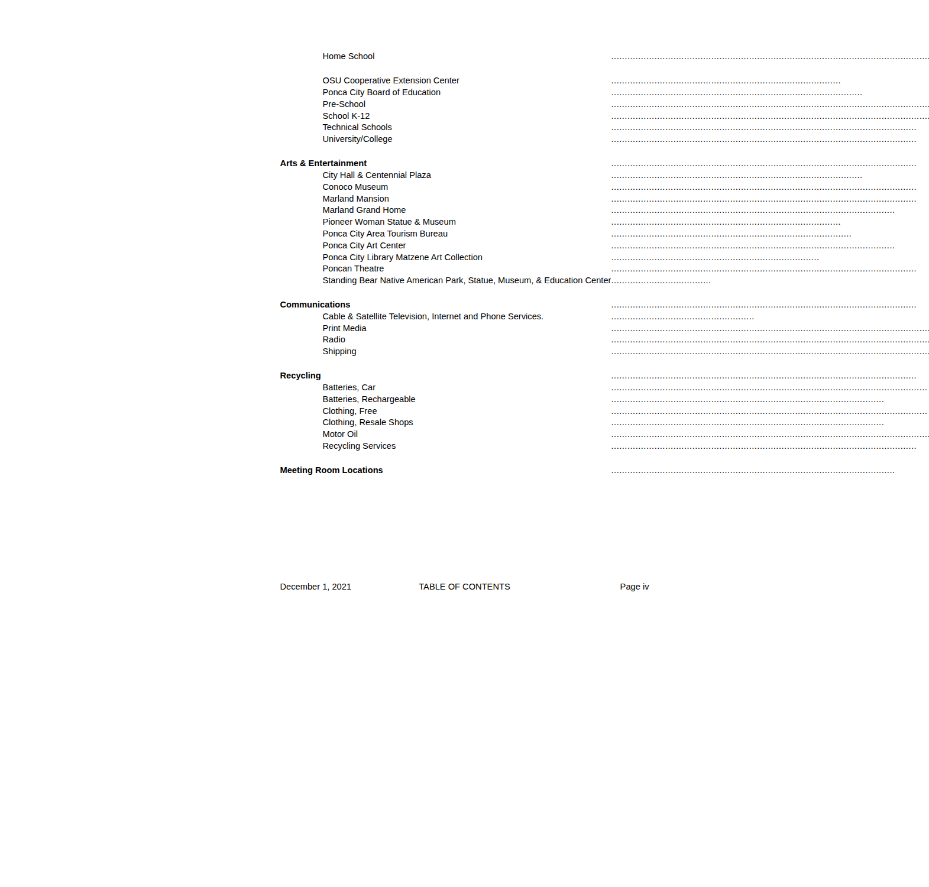| Home School | ................................................................................................................................. | 21 |
| OSU Cooperative Extension Center | ..................................................................................... | 21 |
| Ponca City Board of Education | ............................................................................................. | 21 |
| Pre-School | ......................................................................................................................... | 21 |
| School K-12 | ......................................................................................................................... | 21 |
| Technical Schools | ................................................................................................................. | 21 |
| University/College | ................................................................................................................. | 22 |
| Arts & Entertainment | ................................................................................................................. | 23 |
| City Hall & Centennial Plaza | ............................................................................................. | 23 |
| Conoco Museum | ................................................................................................................. | 23 |
| Marland Mansion | ................................................................................................................. | 23 |
| Marland Grand Home | ......................................................................................................... | 23 |
| Pioneer Woman Statue & Museum | ..................................................................................... | 23 |
| Ponca City Area Tourism Bureau | ......................................................................................... | 23 |
| Ponca City Art Center | ......................................................................................................... | 23 |
| Ponca City Library Matzene Art Collection | ............................................................................. | 23 |
| Poncan Theatre | ................................................................................................................. | 23 |
| Standing Bear Native American Park, Statue, Museum, & Education Center | ..................................... | 23 |
| Communications | ................................................................................................................. | 24 |
| Cable & Satellite Television, Internet and Phone Services. | ..................................................... | 24 |
| Print Media | ......................................................................................................................... | 24 |
| Radio | ................................................................................................................................. | 24 |
| Shipping | ............................................................................................................................. | 24 |
| Recycling | ................................................................................................................. | 25 |
| Batteries, Car | ..................................................................................................................... | 25 |
| Batteries, Rechargeable | ..................................................................................................... | 25 |
| Clothing, Free | ..................................................................................................................... | 25 |
| Clothing, Resale Shops | ..................................................................................................... | 25 |
| Motor Oil | ............................................................................................................................. | 25 |
| Recycling Services | ................................................................................................................. | 25 |
| Meeting Room Locations | ......................................................................................................... | 26 |
| December 1, 2021 | TABLE OF CONTENTS | Page iv |